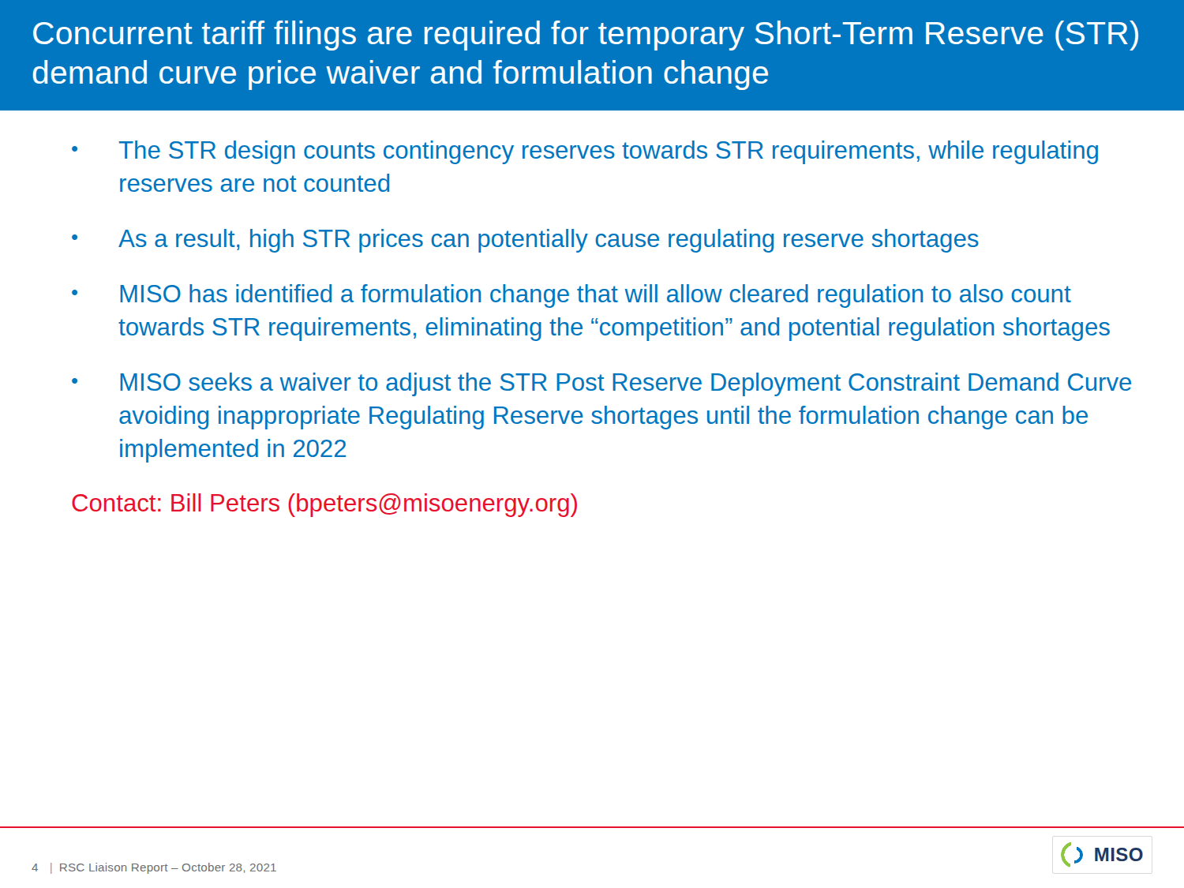Concurrent tariff filings are required for temporary Short-Term Reserve (STR) demand curve price waiver and formulation change
The STR design counts contingency reserves towards STR requirements, while regulating reserves are not counted
As a result, high STR prices can potentially cause regulating reserve shortages
MISO has identified a formulation change that will allow cleared regulation to also count towards STR requirements, eliminating the “competition” and potential regulation shortages
MISO seeks a waiver to adjust the STR Post Reserve Deployment Constraint Demand Curve avoiding inappropriate Regulating Reserve shortages until the formulation change can be implemented in 2022
Contact: Bill Peters (bpeters@misoenergy.org)
4|RSC Liaison Report – October 28, 2021
MISO